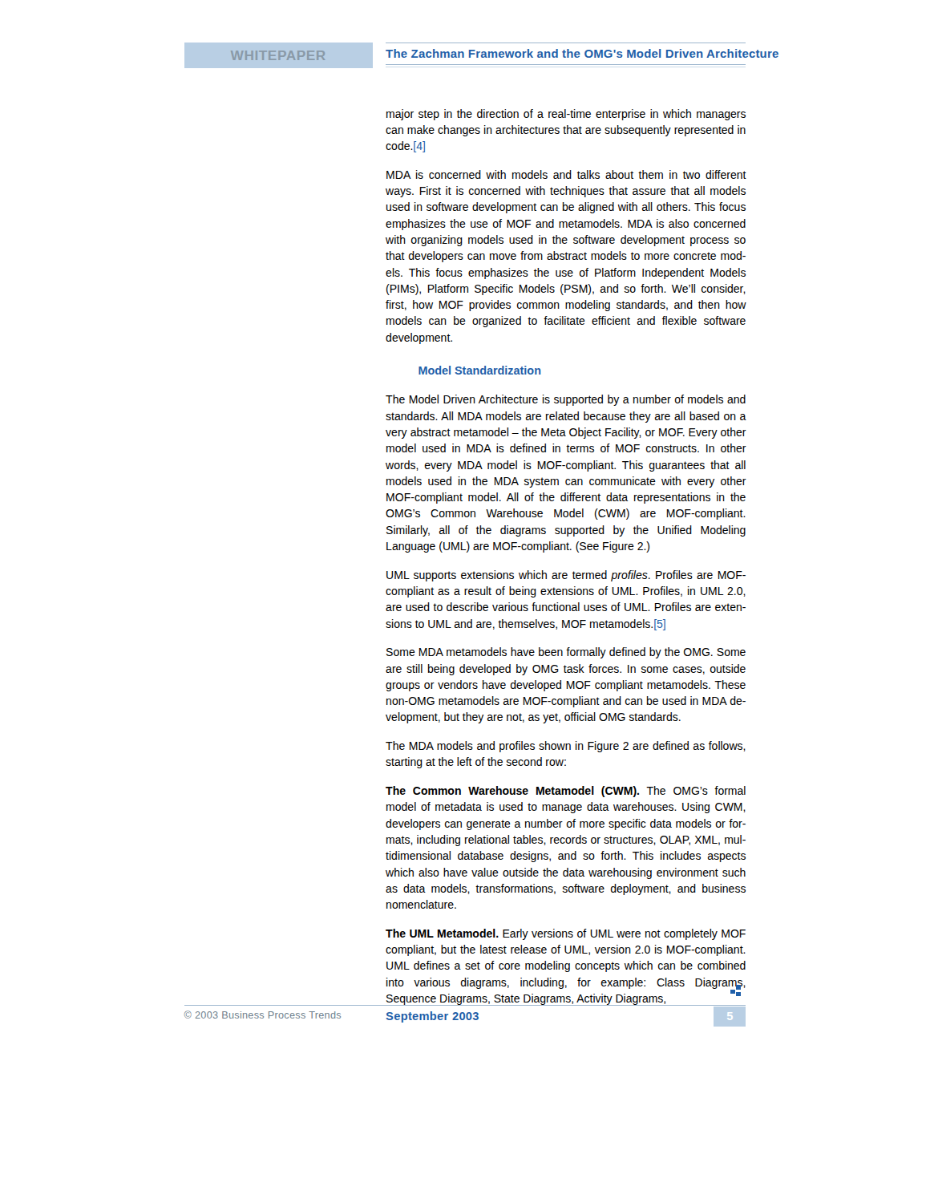WHITEPAPER
The Zachman Framework and the OMG's Model Driven Architecture
major step in the direction of a real-time enterprise in which managers can make changes in architectures that are subsequently represented in code.[4]
MDA is concerned with models and talks about them in two different ways. First it is concerned with techniques that assure that all models used in software development can be aligned with all others. This focus emphasizes the use of MOF and metamodels. MDA is also concerned with organizing models used in the software development process so that developers can move from abstract models to more concrete models. This focus emphasizes the use of Platform Independent Models (PIMs), Platform Specific Models (PSM), and so forth. We’ll consider, first, how MOF provides common modeling standards, and then how models can be organized to facilitate efficient and flexible software development.
Model Standardization
The Model Driven Architecture is supported by a number of models and standards. All MDA models are related because they are all based on a very abstract metamodel – the Meta Object Facility, or MOF. Every other model used in MDA is defined in terms of MOF constructs. In other words, every MDA model is MOF-compliant. This guarantees that all models used in the MDA system can communicate with every other MOF-compliant model. All of the different data representations in the OMG’s Common Warehouse Model (CWM) are MOF-compliant. Similarly, all of the diagrams supported by the Unified Modeling Language (UML) are MOF-compliant. (See Figure 2.)
UML supports extensions which are termed profiles. Profiles are MOF-compliant as a result of being extensions of UML. Profiles, in UML 2.0, are used to describe various functional uses of UML. Profiles are extensions to UML and are, themselves, MOF metamodels.[5]
Some MDA metamodels have been formally defined by the OMG. Some are still being developed by OMG task forces. In some cases, outside groups or vendors have developed MOF compliant metamodels. These non-OMG metamodels are MOF-compliant and can be used in MDA development, but they are not, as yet, official OMG standards.
The MDA models and profiles shown in Figure 2 are defined as follows, starting at the left of the second row:
The Common Warehouse Metamodel (CWM). The OMG’s formal model of metadata is used to manage data warehouses. Using CWM, developers can generate a number of more specific data models or formats, including relational tables, records or structures, OLAP, XML, multidimensional database designs, and so forth. This includes aspects which also have value outside the data warehousing environment such as data models, transformations, software deployment, and business nomenclature.
The UML Metamodel. Early versions of UML were not completely MOF compliant, but the latest release of UML, version 2.0 is MOF-compliant. UML defines a set of core modeling concepts which can be combined into various diagrams, including, for example: Class Diagrams, Sequence Diagrams, State Diagrams, Activity Diagrams,
© 2003 Business Process Trends
September 2003
5